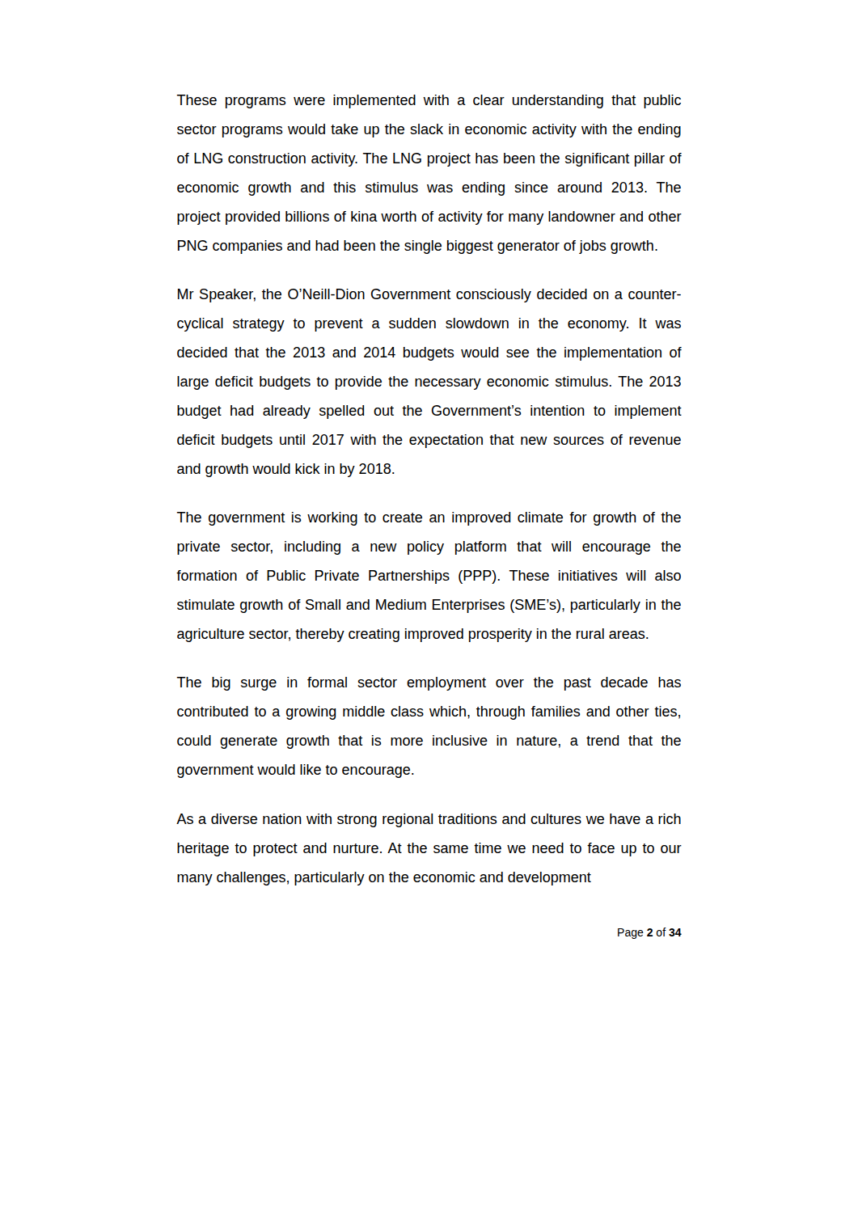These programs were implemented with a clear understanding that public sector programs would take up the slack in economic activity with the ending of LNG construction activity. The LNG project has been the significant pillar of economic growth and this stimulus was ending since around 2013. The project provided billions of kina worth of activity for many landowner and other PNG companies and had been the single biggest generator of jobs growth.
Mr Speaker, the O’Neill-Dion Government consciously decided on a counter-cyclical strategy to prevent a sudden slowdown in the economy. It was decided that the 2013 and 2014 budgets would see the implementation of large deficit budgets to provide the necessary economic stimulus. The 2013 budget had already spelled out the Government’s intention to implement deficit budgets until 2017 with the expectation that new sources of revenue and growth would kick in by 2018.
The government is working to create an improved climate for growth of the private sector, including a new policy platform that will encourage the formation of Public Private Partnerships (PPP). These initiatives will also stimulate growth of Small and Medium Enterprises (SME’s), particularly in the agriculture sector, thereby creating improved prosperity in the rural areas.
The big surge in formal sector employment over the past decade has contributed to a growing middle class which, through families and other ties, could generate growth that is more inclusive in nature, a trend that the government would like to encourage.
As a diverse nation with strong regional traditions and cultures we have a rich heritage to protect and nurture. At the same time we need to face up to our many challenges, particularly on the economic and development
Page 2 of 34